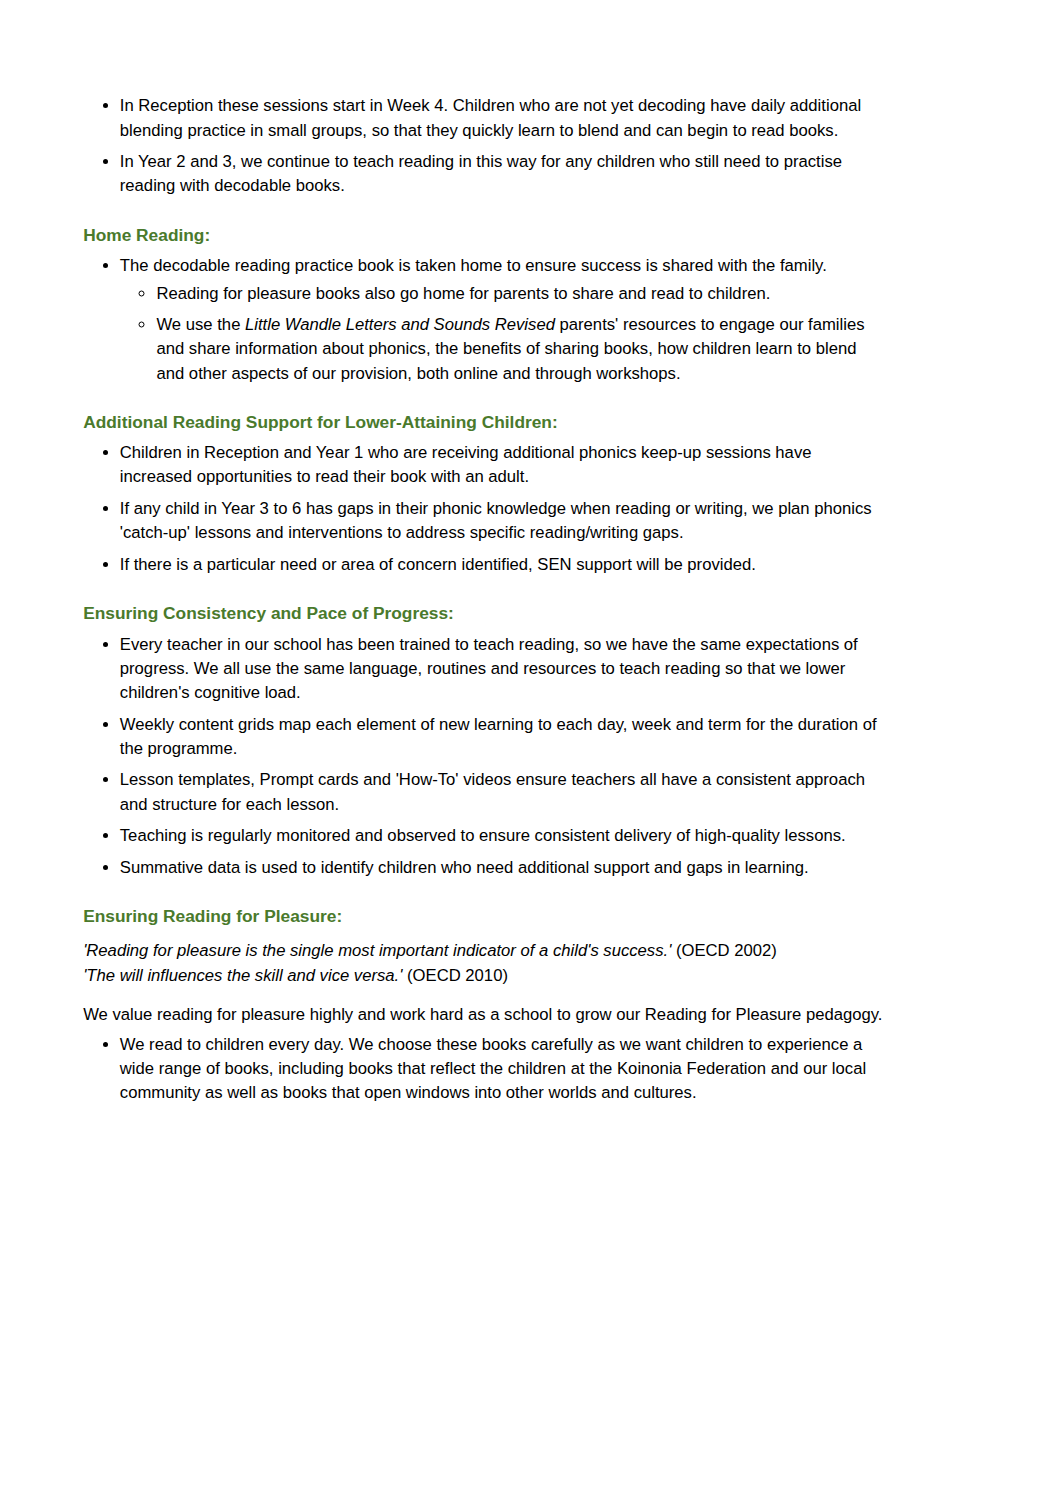In Reception these sessions start in Week 4. Children who are not yet decoding have daily additional blending practice in small groups, so that they quickly learn to blend and can begin to read books.
In Year 2 and 3, we continue to teach reading in this way for any children who still need to practise reading with decodable books.
Home Reading:
The decodable reading practice book is taken home to ensure success is shared with the family.
Reading for pleasure books also go home for parents to share and read to children.
We use the Little Wandle Letters and Sounds Revised parents' resources to engage our families and share information about phonics, the benefits of sharing books, how children learn to blend and other aspects of our provision, both online and through workshops.
Additional Reading Support for Lower-Attaining Children:
Children in Reception and Year 1 who are receiving additional phonics keep-up sessions have increased opportunities to read their book with an adult.
If any child in Year 3 to 6 has gaps in their phonic knowledge when reading or writing, we plan phonics 'catch-up' lessons and interventions to address specific reading/writing gaps.
If there is a particular need or area of concern identified, SEN support will be provided.
Ensuring Consistency and Pace of Progress:
Every teacher in our school has been trained to teach reading, so we have the same expectations of progress. We all use the same language, routines and resources to teach reading so that we lower children's cognitive load.
Weekly content grids map each element of new learning to each day, week and term for the duration of the programme.
Lesson templates, Prompt cards and 'How-To' videos ensure teachers all have a consistent approach and structure for each lesson.
Teaching is regularly monitored and observed to ensure consistent delivery of high-quality lessons.
Summative data is used to identify children who need additional support and gaps in learning.
Ensuring Reading for Pleasure:
'Reading for pleasure is the single most important indicator of a child's success.' (OECD 2002)
'The will influences the skill and vice versa.' (OECD 2010)
We value reading for pleasure highly and work hard as a school to grow our Reading for Pleasure pedagogy.
We read to children every day. We choose these books carefully as we want children to experience a wide range of books, including books that reflect the children at the Koinonia Federation and our local community as well as books that open windows into other worlds and cultures.